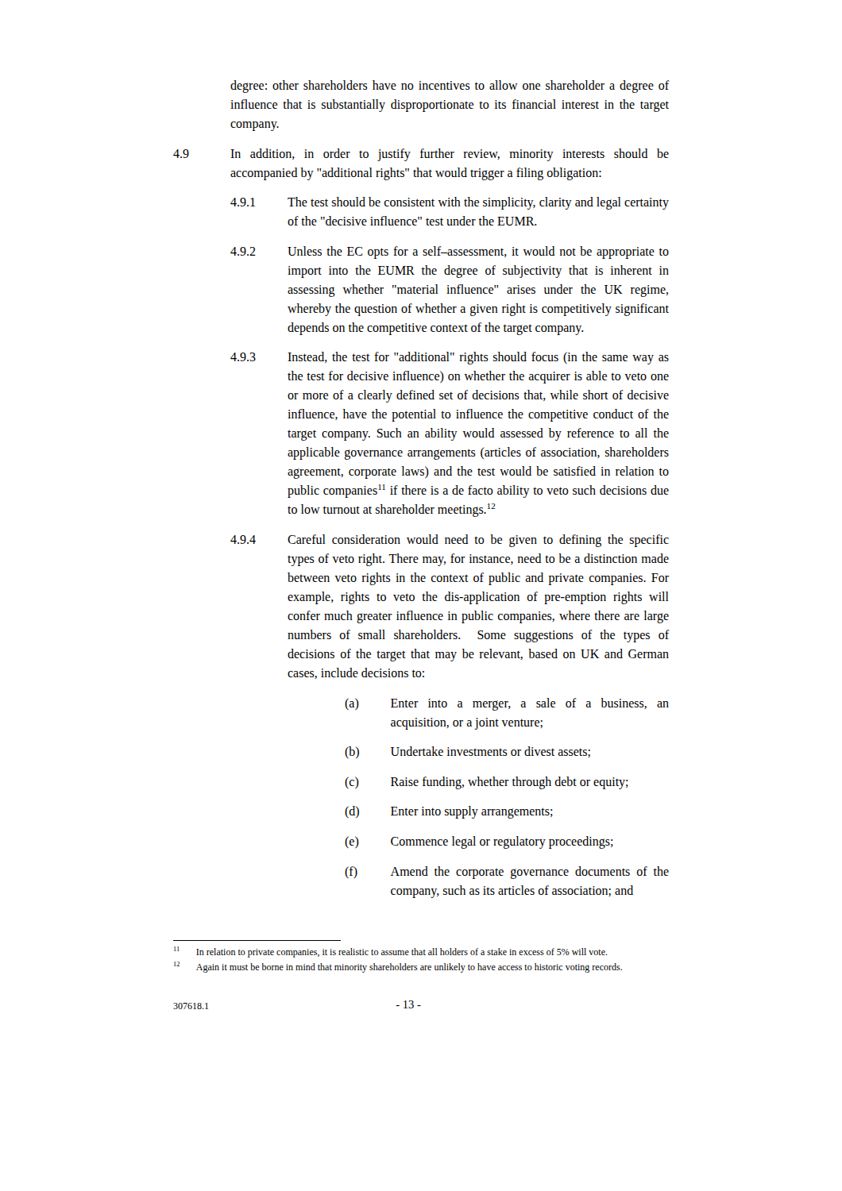degree: other shareholders have no incentives to allow one shareholder a degree of influence that is substantially disproportionate to its financial interest in the target company.
4.9
In addition, in order to justify further review, minority interests should be accompanied by "additional rights" that would trigger a filing obligation:
4.9.1
The test should be consistent with the simplicity, clarity and legal certainty of the "decisive influence" test under the EUMR.
4.9.2
Unless the EC opts for a self–assessment, it would not be appropriate to import into the EUMR the degree of subjectivity that is inherent in assessing whether "material influence" arises under the UK regime, whereby the question of whether a given right is competitively significant depends on the competitive context of the target company.
4.9.3
Instead, the test for "additional" rights should focus (in the same way as the test for decisive influence) on whether the acquirer is able to veto one or more of a clearly defined set of decisions that, while short of decisive influence, have the potential to influence the competitive conduct of the target company. Such an ability would assessed by reference to all the applicable governance arrangements (articles of association, shareholders agreement, corporate laws) and the test would be satisfied in relation to public companies11 if there is a de facto ability to veto such decisions due to low turnout at shareholder meetings.12
4.9.4
Careful consideration would need to be given to defining the specific types of veto right. There may, for instance, need to be a distinction made between veto rights in the context of public and private companies. For example, rights to veto the dis-application of pre-emption rights will confer much greater influence in public companies, where there are large numbers of small shareholders. Some suggestions of the types of decisions of the target that may be relevant, based on UK and German cases, include decisions to:
(a)
Enter into a merger, a sale of a business, an acquisition, or a joint venture;
(b)
Undertake investments or divest assets;
(c)
Raise funding, whether through debt or equity;
(d)
Enter into supply arrangements;
(e)
Commence legal or regulatory proceedings;
(f)
Amend the corporate governance documents of the company, such as its articles of association; and
11
In relation to private companies, it is realistic to assume that all holders of a stake in excess of 5% will vote.
12
Again it must be borne in mind that minority shareholders are unlikely to have access to historic voting records.
307618.1
- 13 -